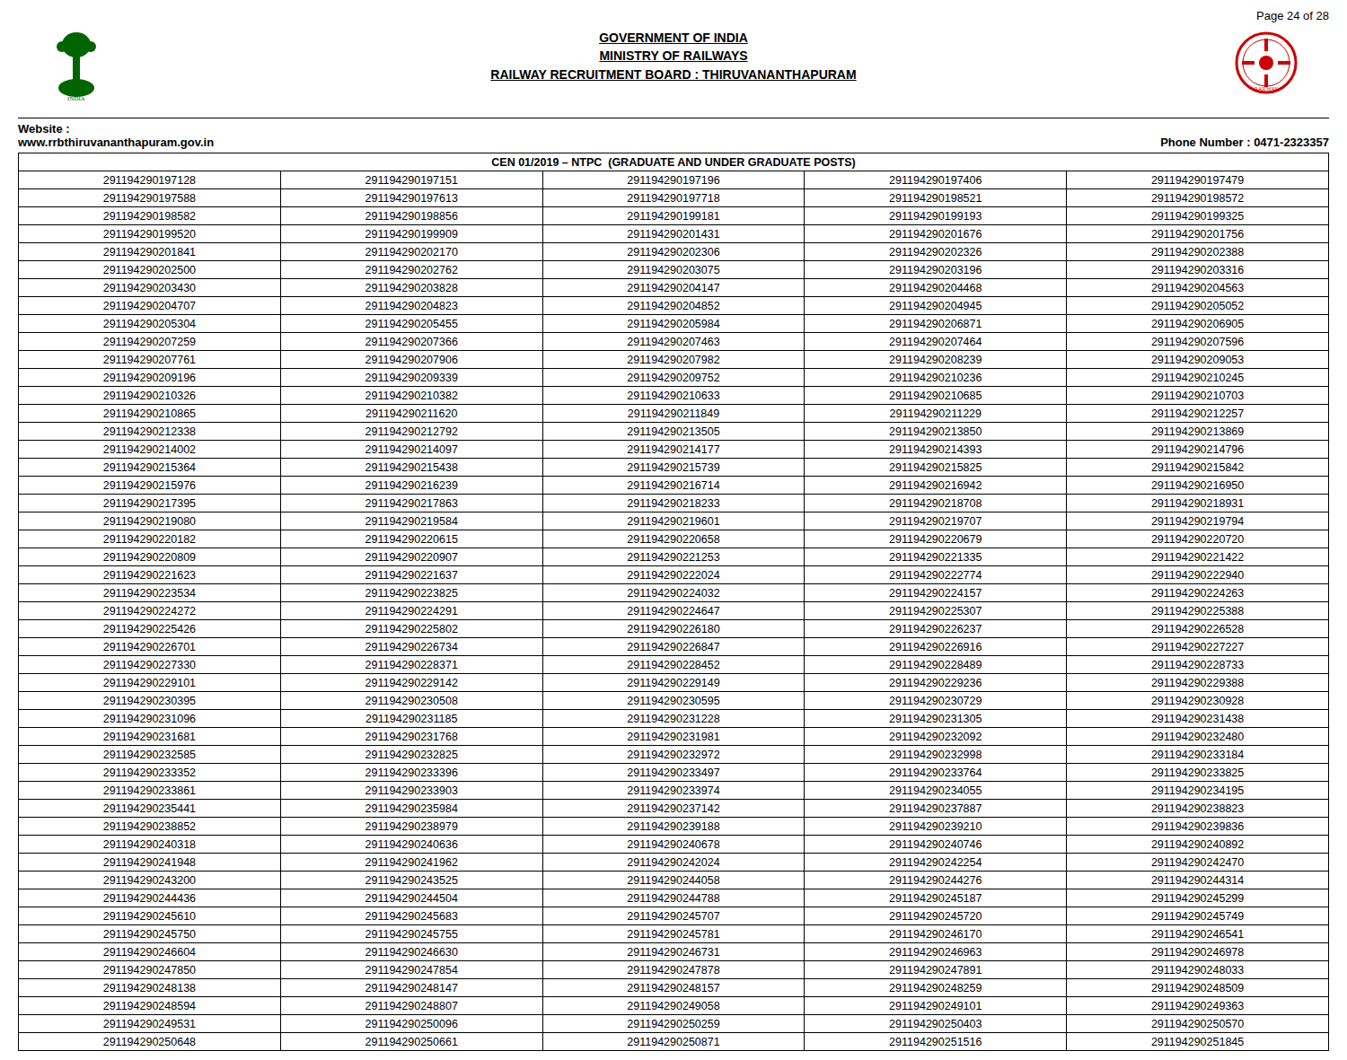Page 24 of 28
GOVERNMENT OF INDIA
MINISTRY OF RAILWAYS
RAILWAY RECRUITMENT BOARD : THIRUVANANTHAPURAM
Website :
www.rrbthiruvananthapuram.gov.in
Phone Number : 0471-2323357
| CEN 01/2019 – NTPC (GRADUATE AND UNDER GRADUATE POSTS) |
| 291194290197128 | 291194290197151 | 291194290197196 | 291194290197406 | 291194290197479 |
| 291194290197588 | 291194290197613 | 291194290197718 | 291194290198521 | 291194290198572 |
| 291194290198582 | 291194290198856 | 291194290199181 | 291194290199193 | 291194290199325 |
| 291194290199520 | 291194290199909 | 291194290201431 | 291194290201676 | 291194290201756 |
| 291194290201841 | 291194290202170 | 291194290202306 | 291194290202326 | 291194290202388 |
| 291194290202500 | 291194290202762 | 291194290203075 | 291194290203196 | 291194290203316 |
| 291194290203430 | 291194290203828 | 291194290204147 | 291194290204468 | 291194290204563 |
| 291194290204707 | 291194290204823 | 291194290204852 | 291194290204945 | 291194290205052 |
| 291194290205304 | 291194290205455 | 291194290205984 | 291194290206871 | 291194290206905 |
| 291194290207259 | 291194290207366 | 291194290207463 | 291194290207464 | 291194290207596 |
| 291194290207761 | 291194290207906 | 291194290207982 | 291194290208239 | 291194290209053 |
| 291194290209196 | 291194290209339 | 291194290209752 | 291194290210236 | 291194290210245 |
| 291194290210326 | 291194290210382 | 291194290210633 | 291194290210685 | 291194290210703 |
| 291194290210865 | 291194290211620 | 291194290211849 | 291194290211229 | 291194290212257 |
| 291194290212338 | 291194290212792 | 291194290213505 | 291194290213850 | 291194290213869 |
| 291194290214002 | 291194290214097 | 291194290214177 | 291194290214393 | 291194290214796 |
| 291194290215364 | 291194290215438 | 291194290215739 | 291194290215825 | 291194290215842 |
| 291194290215976 | 291194290216239 | 291194290216714 | 291194290216942 | 291194290216950 |
| 291194290217395 | 291194290217863 | 291194290218233 | 291194290218708 | 291194290218931 |
| 291194290219080 | 291194290219584 | 291194290219601 | 291194290219707 | 291194290219794 |
| 291194290220182 | 291194290220615 | 291194290220658 | 291194290220679 | 291194290220720 |
| 291194290220809 | 291194290220907 | 291194290221253 | 291194290221335 | 291194290221422 |
| 291194290221623 | 291194290221637 | 291194290222024 | 291194290222774 | 291194290222940 |
| 291194290223534 | 291194290223825 | 291194290224032 | 291194290224157 | 291194290224263 |
| 291194290224272 | 291194290224291 | 291194290224647 | 291194290225307 | 291194290225388 |
| 291194290225426 | 291194290225802 | 291194290226180 | 291194290226237 | 291194290226528 |
| 291194290226701 | 291194290226734 | 291194290226847 | 291194290226916 | 291194290227227 |
| 291194290227330 | 291194290228371 | 291194290228452 | 291194290228489 | 291194290228733 |
| 291194290229101 | 291194290229142 | 291194290229149 | 291194290229236 | 291194290229388 |
| 291194290230395 | 291194290230508 | 291194290230595 | 291194290230729 | 291194290230928 |
| 291194290231096 | 291194290231185 | 291194290231228 | 291194290231305 | 291194290231438 |
| 291194290231681 | 291194290231768 | 291194290231981 | 291194290232092 | 291194290232480 |
| 291194290232585 | 291194290232825 | 291194290232972 | 291194290232998 | 291194290233184 |
| 291194290233352 | 291194290233396 | 291194290233497 | 291194290233764 | 291194290233825 |
| 291194290233861 | 291194290233903 | 291194290233974 | 291194290234055 | 291194290234195 |
| 291194290235441 | 291194290235984 | 291194290237142 | 291194290237887 | 291194290238823 |
| 291194290238852 | 291194290238979 | 291194290239188 | 291194290239210 | 291194290239836 |
| 291194290240318 | 291194290240636 | 291194290240678 | 291194290240746 | 291194290240892 |
| 291194290241948 | 291194290241962 | 291194290242024 | 291194290242254 | 291194290242470 |
| 291194290243200 | 291194290243525 | 291194290244058 | 291194290244276 | 291194290244314 |
| 291194290244436 | 291194290244504 | 291194290244788 | 291194290245187 | 291194290245299 |
| 291194290245610 | 291194290245683 | 291194290245707 | 291194290245720 | 291194290245749 |
| 291194290245750 | 291194290245755 | 291194290245781 | 291194290246170 | 291194290246541 |
| 291194290246604 | 291194290246630 | 291194290246731 | 291194290246963 | 291194290246978 |
| 291194290247850 | 291194290247854 | 291194290247878 | 291194290247891 | 291194290248033 |
| 291194290248138 | 291194290248147 | 291194290248157 | 291194290248259 | 291194290248509 |
| 291194290248594 | 291194290248807 | 291194290249058 | 291194290249101 | 291194290249363 |
| 291194290249531 | 291194290250096 | 291194290250259 | 291194290250403 | 291194290250570 |
| 291194290250648 | 291194290250661 | 291194290250871 | 291194290251516 | 291194290251845 |